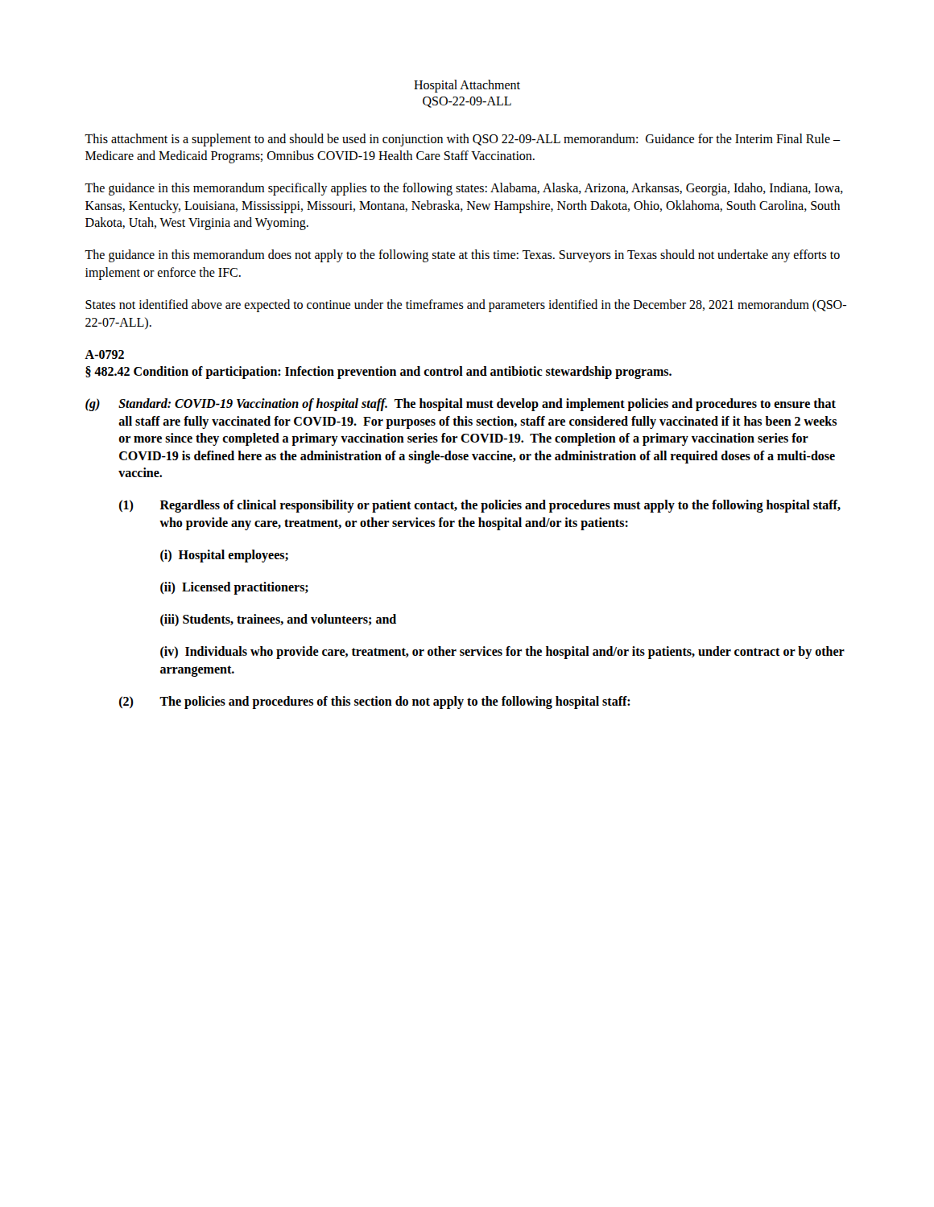Hospital Attachment
QSO-22-09-ALL
This attachment is a supplement to and should be used in conjunction with QSO 22-09-ALL memorandum: Guidance for the Interim Final Rule – Medicare and Medicaid Programs; Omnibus COVID-19 Health Care Staff Vaccination.
The guidance in this memorandum specifically applies to the following states: Alabama, Alaska, Arizona, Arkansas, Georgia, Idaho, Indiana, Iowa, Kansas, Kentucky, Louisiana, Mississippi, Missouri, Montana, Nebraska, New Hampshire, North Dakota, Ohio, Oklahoma, South Carolina, South Dakota, Utah, West Virginia and Wyoming.
The guidance in this memorandum does not apply to the following state at this time: Texas. Surveyors in Texas should not undertake any efforts to implement or enforce the IFC.
States not identified above are expected to continue under the timeframes and parameters identified in the December 28, 2021 memorandum (QSO-22-07-ALL).
A-0792
§ 482.42 Condition of participation: Infection prevention and control and antibiotic stewardship programs.
(g)
Standard: COVID-19 Vaccination of hospital staff. The hospital must develop and implement policies and procedures to ensure that all staff are fully vaccinated for COVID-19. For purposes of this section, staff are considered fully vaccinated if it has been 2 weeks or more since they completed a primary vaccination series for COVID-19. The completion of a primary vaccination series for COVID-19 is defined here as the administration of a single-dose vaccine, or the administration of all required doses of a multi-dose vaccine.
(1)
Regardless of clinical responsibility or patient contact, the policies and procedures must apply to the following hospital staff, who provide any care, treatment, or other services for the hospital and/or its patients:
(i) Hospital employees;
(ii) Licensed practitioners;
(iii) Students, trainees, and volunteers; and
(iv) Individuals who provide care, treatment, or other services for the hospital and/or its patients, under contract or by other arrangement.
(2)
The policies and procedures of this section do not apply to the following hospital staff: